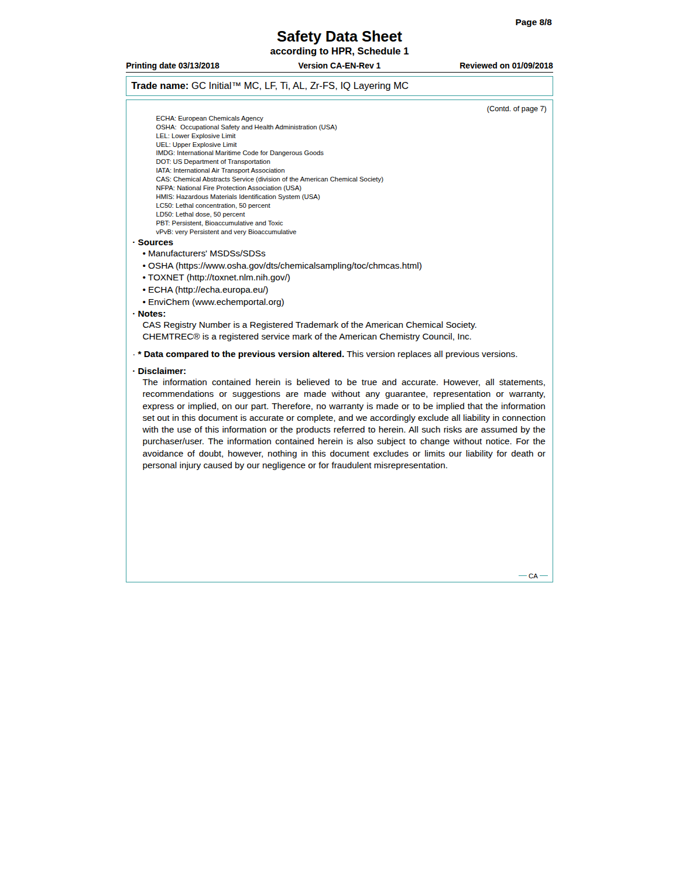Page 8/8
Safety Data Sheet
according to HPR, Schedule 1
Printing date 03/13/2018 Version CA-EN-Rev 1 Reviewed on 01/09/2018
Trade name: GC Initial™ MC, LF, Ti, AL, Zr-FS, IQ Layering MC
(Contd. of page 7)
ECHA: European Chemicals Agency
OSHA: Occupational Safety and Health Administration (USA)
LEL: Lower Explosive Limit
UEL: Upper Explosive Limit
IMDG: International Maritime Code for Dangerous Goods
DOT: US Department of Transportation
IATA: International Air Transport Association
CAS: Chemical Abstracts Service (division of the American Chemical Society)
NFPA: National Fire Protection Association (USA)
HMIS: Hazardous Materials Identification System (USA)
LC50: Lethal concentration, 50 percent
LD50: Lethal dose, 50 percent
PBT: Persistent, Bioaccumulative and Toxic
vPvB: very Persistent and very Bioaccumulative
· Sources
• Manufacturers' MSDSs/SDSs
• OSHA (https://www.osha.gov/dts/chemicalsampling/toc/chmcas.html)
• TOXNET (http://toxnet.nlm.nih.gov/)
• ECHA (http://echa.europa.eu/)
• EnviChem (www.echemportal.org)
· Notes:
CAS Registry Number is a Registered Trademark of the American Chemical Society.
CHEMTREC® is a registered service mark of the American Chemistry Council, Inc.
· * Data compared to the previous version altered. This version replaces all previous versions.
· Disclaimer:
The information contained herein is believed to be true and accurate. However, all statements, recommendations or suggestions are made without any guarantee, representation or warranty, express or implied, on our part. Therefore, no warranty is made or to be implied that the information set out in this document is accurate or complete, and we accordingly exclude all liability in connection with the use of this information or the products referred to herein. All such risks are assumed by the purchaser/user. The information contained herein is also subject to change without notice. For the avoidance of doubt, however, nothing in this document excludes or limits our liability for death or personal injury caused by our negligence or for fraudulent misrepresentation.
CA